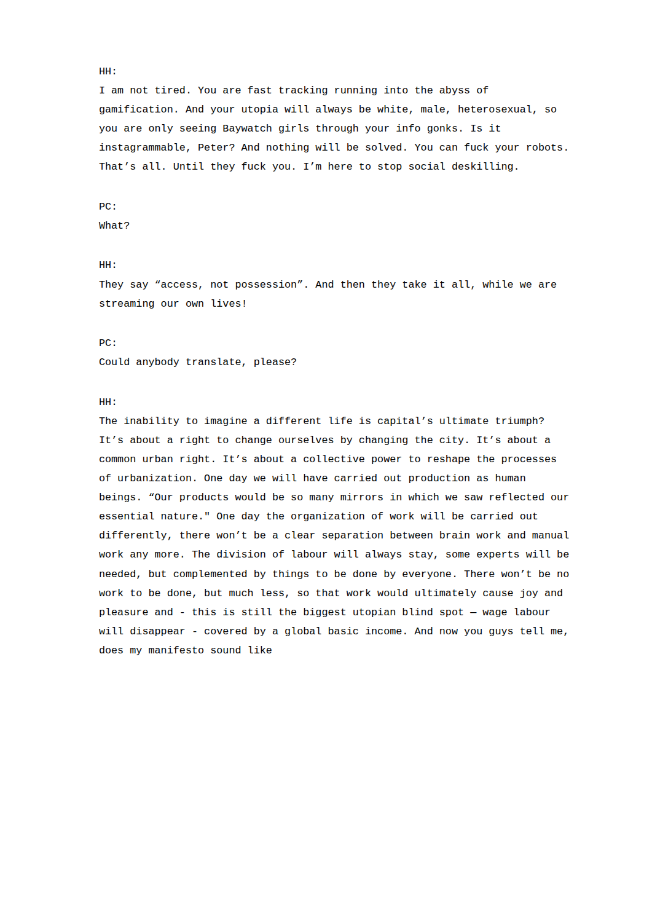HH:
I am not tired. You are fast tracking running into the abyss of gamification. And your utopia will always be white, male, heterosexual, so you are only seeing Baywatch girls through your info gonks. Is it instagrammable, Peter? And nothing will be solved. You can fuck your robots. That’s all. Until they fuck you. I’m here to stop social deskilling.
PC:
What?
HH:
They say “access, not possession”. And then they take it all, while we are streaming our own lives!
PC:
Could anybody translate, please?
HH:
The inability to imagine a different life is capital’s ultimate triumph? It’s about a right to change ourselves by changing the city. It’s about a common urban right. It’s about a collective power to reshape the processes of urbanization. One day we will have carried out production as human beings. “Our products would be so many mirrors in which we saw reflected our essential nature." One day the organization of work will be carried out differently, there won’t be a clear separation between brain work and manual work any more. The division of labour will always stay, some experts will be needed, but complemented by things to be done by everyone. There won’t be no work to be done, but much less, so that work would ultimately cause joy and pleasure and - this is still the biggest utopian blind spot — wage labour will disappear - covered by a global basic income. And now you guys tell me, does my manifesto sound like